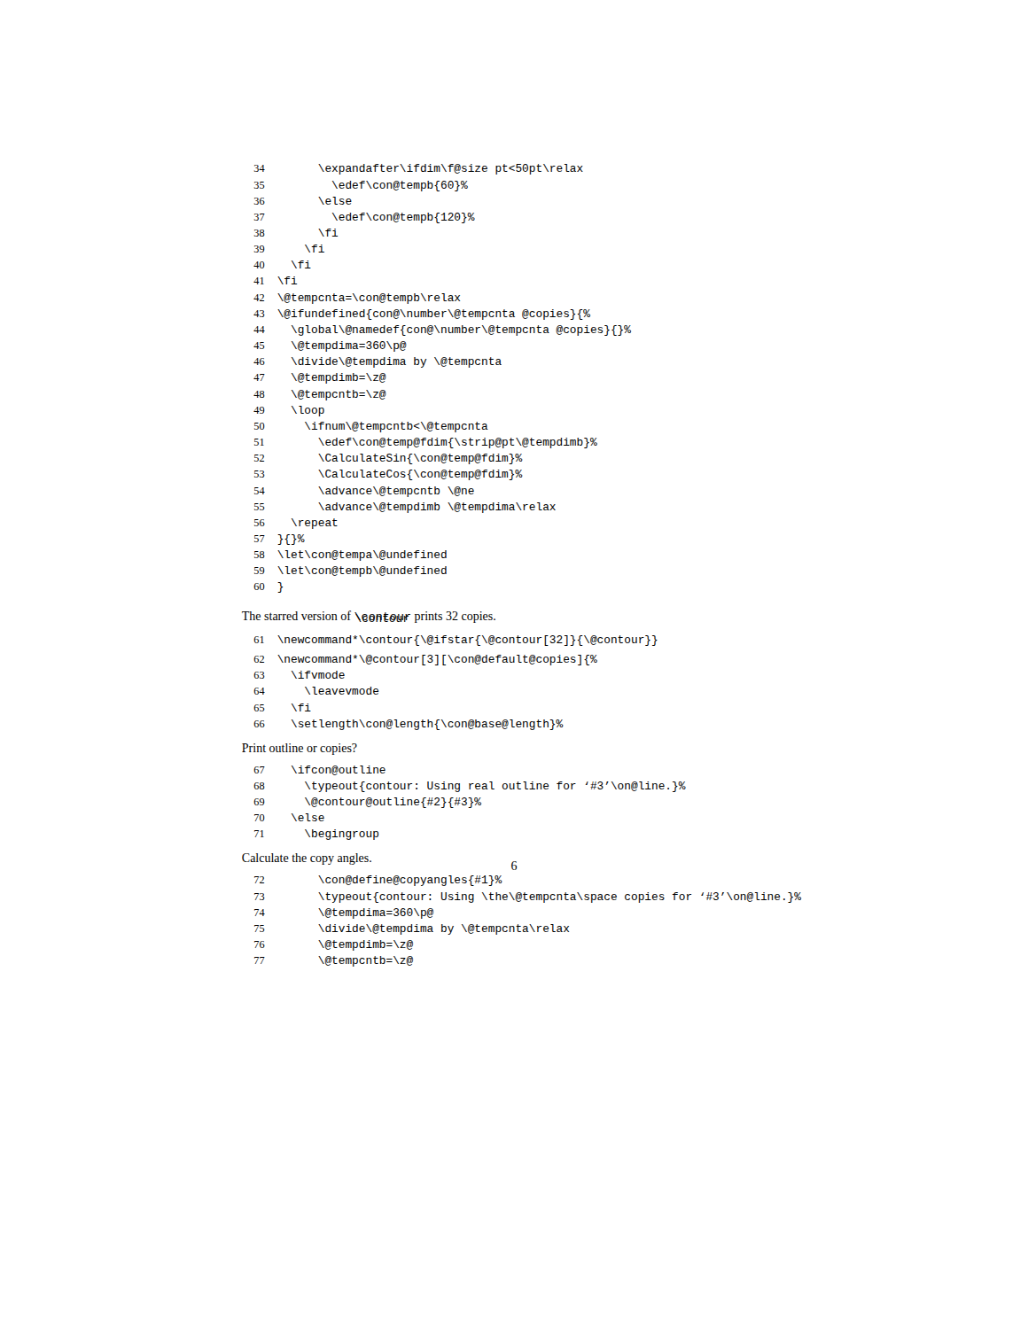34 \expandafter\ifdim\f@size pt<50pt\relax 35 \edef\con@tempb{60}% 36 \else 37 \edef\con@tempb{120}% 38 \fi 39 \fi 40 \fi 41\fi 42\@tempcnta=\con@tempb\relax 43\@ifundefined{con@\number\@tempcnta @copies}{% 44 \global\@namedef{con@\number\@tempcnta @copies}{}% 45 \@tempdima=360\p@ 46 \divide\@tempdima by \@tempcnta 47 \@tempdimb=\z@ 48 \@tempcntb=\z@ 49 \loop 50 \ifnum\@tempcntb<\@tempcnta 51 \edef\con@temp@fdim{\strip@pt\@tempdimb}% 52 \CalculateSin{\con@temp@fdim}% 53 \CalculateCos{\con@temp@fdim}% 54 \advance\@tempcntb \@ne 55 \advance\@tempdimb \@tempdima\relax 56 \repeat 57}{}% 58\let\con@tempa\@undefined 59\let\con@tempb\@undefined 60}
\contour
The starred version of \contour prints 32 copies.
61\newcommand*\contour{\@ifstar{\@contour[32]}{\@contour}}
62\newcommand*\@contour[3][\con@default@copies]{% 63 \ifvmode 64 \leavevmode 65 \fi 66 \setlength\con@length{\con@base@length}%
Print outline or copies?
67 \ifcon@outline 68 \typeout{contour: Using real outline for ‘#3’\on@line.}% 69 \@contour@outline{#2}{#3}% 70 \else 71 \begingroup
Calculate the copy angles.
72 \con@define@copyangles{#1}% 73 \typeout{contour: Using \the\@tempcnta\space copies for ‘#3’\on@line.}% 74 \@tempdima=360\p@ 75 \divide\@tempdima by \@tempcnta\relax 76 \@tempdimb=\z@ 77 \@tempcntb=\z@
6